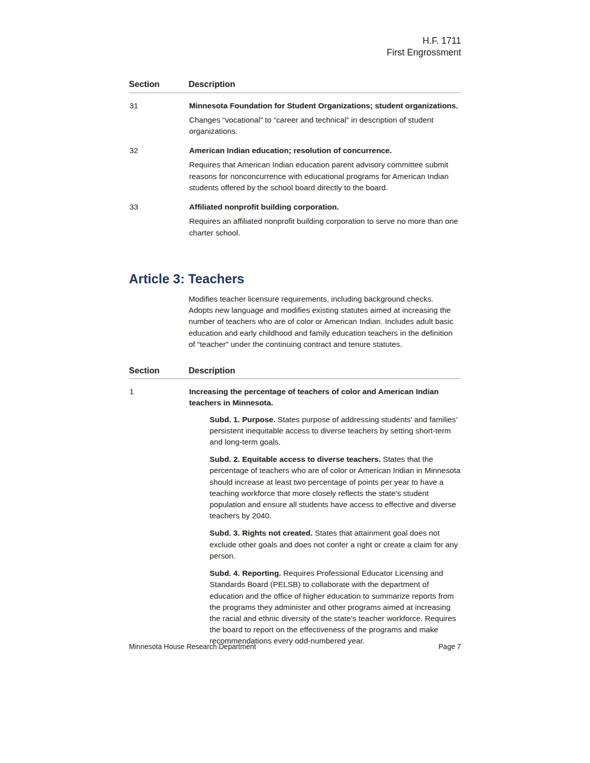H.F. 1711
First Engrossment
| Section | Description |
| --- | --- |
| 31 | Minnesota Foundation for Student Organizations; student organizations. Changes “vocational” to “career and technical” in description of student organizations. |
| 32 | American Indian education; resolution of concurrence. Requires that American Indian education parent advisory committee submit reasons for nonconcurrence with educational programs for American Indian students offered by the school board directly to the board. |
| 33 | Affiliated nonprofit building corporation. Requires an affiliated nonprofit building corporation to serve no more than one charter school. |
Article 3: Teachers
Modifies teacher licensure requirements, including background checks. Adopts new language and modifies existing statutes aimed at increasing the number of teachers who are of color or American Indian. Includes adult basic education and early childhood and family education teachers in the definition of “teacher” under the continuing contract and tenure statutes.
| Section | Description |
| --- | --- |
| 1 | Increasing the percentage of teachers of color and American Indian teachers in Minnesota. Subd. 1. Purpose. States purpose of addressing students’ and families’ persistent inequitable access to diverse teachers by setting short-term and long-term goals. Subd. 2. Equitable access to diverse teachers. States that the percentage of teachers who are of color or American Indian in Minnesota should increase at least two percentage of points per year to have a teaching workforce that more closely reflects the state’s student population and ensure all students have access to effective and diverse teachers by 2040. Subd. 3. Rights not created. States that attainment goal does not exclude other goals and does not confer a right or create a claim for any person. Subd. 4. Reporting. Requires Professional Educator Licensing and Standards Board (PELSB) to collaborate with the department of education and the office of higher education to summarize reports from the programs they administer and other programs aimed at increasing the racial and ethnic diversity of the state’s teacher workforce. Requires the board to report on the effectiveness of the programs and make recommendations every odd-numbered year. |
Minnesota House Research Department Page 7